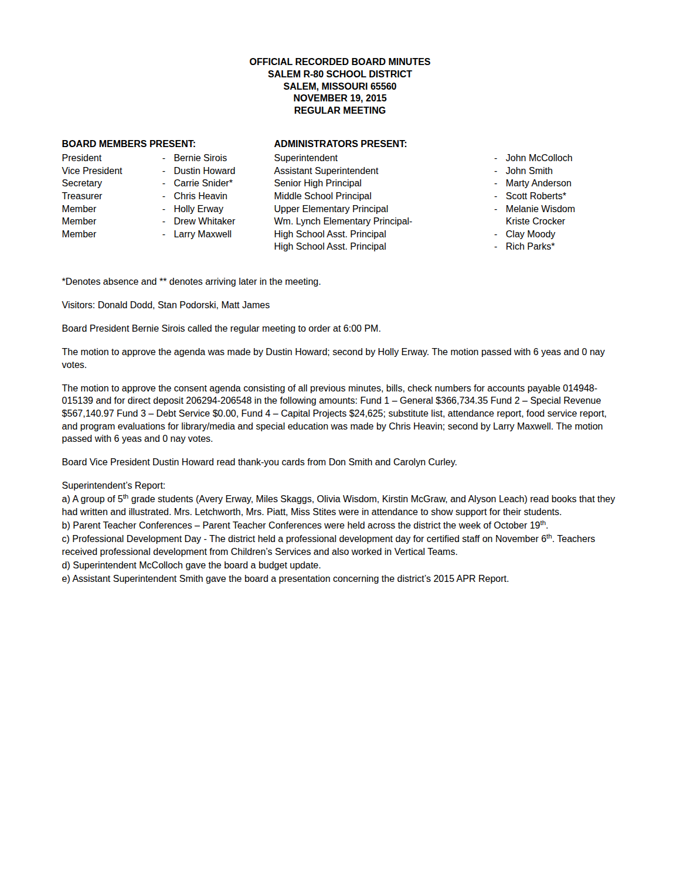OFFICIAL RECORDED BOARD MINUTES
SALEM R-80 SCHOOL DISTRICT
SALEM, MISSOURI 65560
NOVEMBER 19, 2015
REGULAR MEETING
| BOARD MEMBERS PRESENT: | ADMINISTRATORS PRESENT: |
| --- | --- |
| President | - | Bernie Sirois | Superintendent | - | John McColloch |
| Vice President | - | Dustin Howard | Assistant Superintendent | - | John Smith |
| Secretary | - | Carrie Snider* | Senior High Principal | - | Marty Anderson |
| Treasurer | - | Chris Heavin | Middle School Principal | - | Scott Roberts* |
| Member | - | Holly Erway | Upper Elementary Principal | - | Melanie Wisdom |
| Member | - | Drew Whitaker | Wm. Lynch Elementary Principal- | | Kriste Crocker |
| Member | - | Larry Maxwell | High School Asst. Principal | - | Clay Moody |
| | | | High School Asst. Principal | - | Rich Parks* |
*Denotes absence and ** denotes arriving later in the meeting.
Visitors: Donald Dodd, Stan Podorski, Matt James
Board President Bernie Sirois called the regular meeting to order at 6:00 PM.
The motion to approve the agenda was made by Dustin Howard; second by Holly Erway. The motion passed with 6 yeas and 0 nay votes.
The motion to approve the consent agenda consisting of all previous minutes, bills, check numbers for accounts payable 014948-015139 and for direct deposit 206294-206548 in the following amounts: Fund 1 – General $366,734.35 Fund 2 – Special Revenue $567,140.97 Fund 3 – Debt Service $0.00, Fund 4 – Capital Projects $24,625; substitute list, attendance report, food service report, and program evaluations for library/media and special education was made by Chris Heavin; second by Larry Maxwell. The motion passed with 6 yeas and 0 nay votes.
Board Vice President Dustin Howard read thank-you cards from Don Smith and Carolyn Curley.
Superintendent’s Report:
a) A group of 5th grade students (Avery Erway, Miles Skaggs, Olivia Wisdom, Kirstin McGraw, and Alyson Leach) read books that they had written and illustrated. Mrs. Letchworth, Mrs. Piatt, Miss Stites were in attendance to show support for their students.
b) Parent Teacher Conferences – Parent Teacher Conferences were held across the district the week of October 19th.
c) Professional Development Day - The district held a professional development day for certified staff on November 6th. Teachers received professional development from Children’s Services and also worked in Vertical Teams.
d) Superintendent McColloch gave the board a budget update.
e) Assistant Superintendent Smith gave the board a presentation concerning the district’s 2015 APR Report.